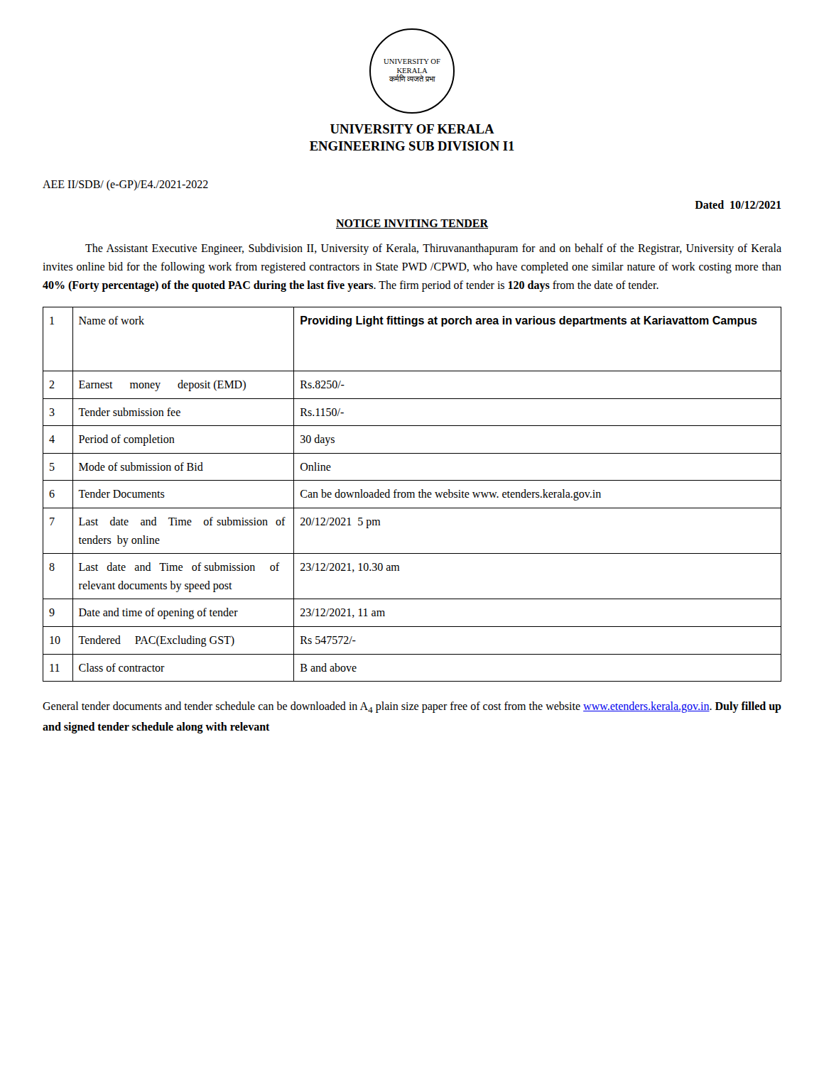UNIVERSITY OF KERALA
कर्मणि व्यजते प्रभा
UNIVERSITY OF KERALAENGINEERING SUB DIVISION I1
AEE II/SDB/ (e-GP)/E4./2021-2022
Dated 10/12/2021
NOTICE INVITING TENDER
The Assistant Executive Engineer, Subdivision II, University of Kerala, Thiruvananthapuram for and on behalf of the Registrar, University of Kerala invites online bid for the following work from registered contractors in State PWD /CPWD, who have completed one similar nature of work costing more than 40% (Forty percentage) of the quoted PAC during the last five years. The firm period of tender is 120 days from the date of tender.
| 1 | Name of work | Providing Light fittings at porch area in various departments at Kariavattom Campus |
| 2 | Earnest money deposit (EMD) | Rs.8250/- |
| 3 | Tender submission fee | Rs.1150/- |
| 4 | Period of completion | 30 days |
| 5 | Mode of submission of Bid | Online |
| 6 | Tender Documents | Can be downloaded from the website www. etenders.kerala.gov.in |
| 7 | Last date and Time of submission of tenders by online | 20/12/2021 5 pm |
| 8 | Last date and Time of submission of relevant documents by speed post | 23/12/2021, 10.30 am |
| 9 | Date and time of opening of tender | 23/12/2021, 11 am |
| 10 | Tendered PAC(Excluding GST) | Rs 547572/- |
| 11 | Class of contractor | B and above |
General tender documents and tender schedule can be downloaded in A4 plain size paper free of cost from the website www.etenders.kerala.gov.in. Duly filled up and signed tender schedule along with relevant